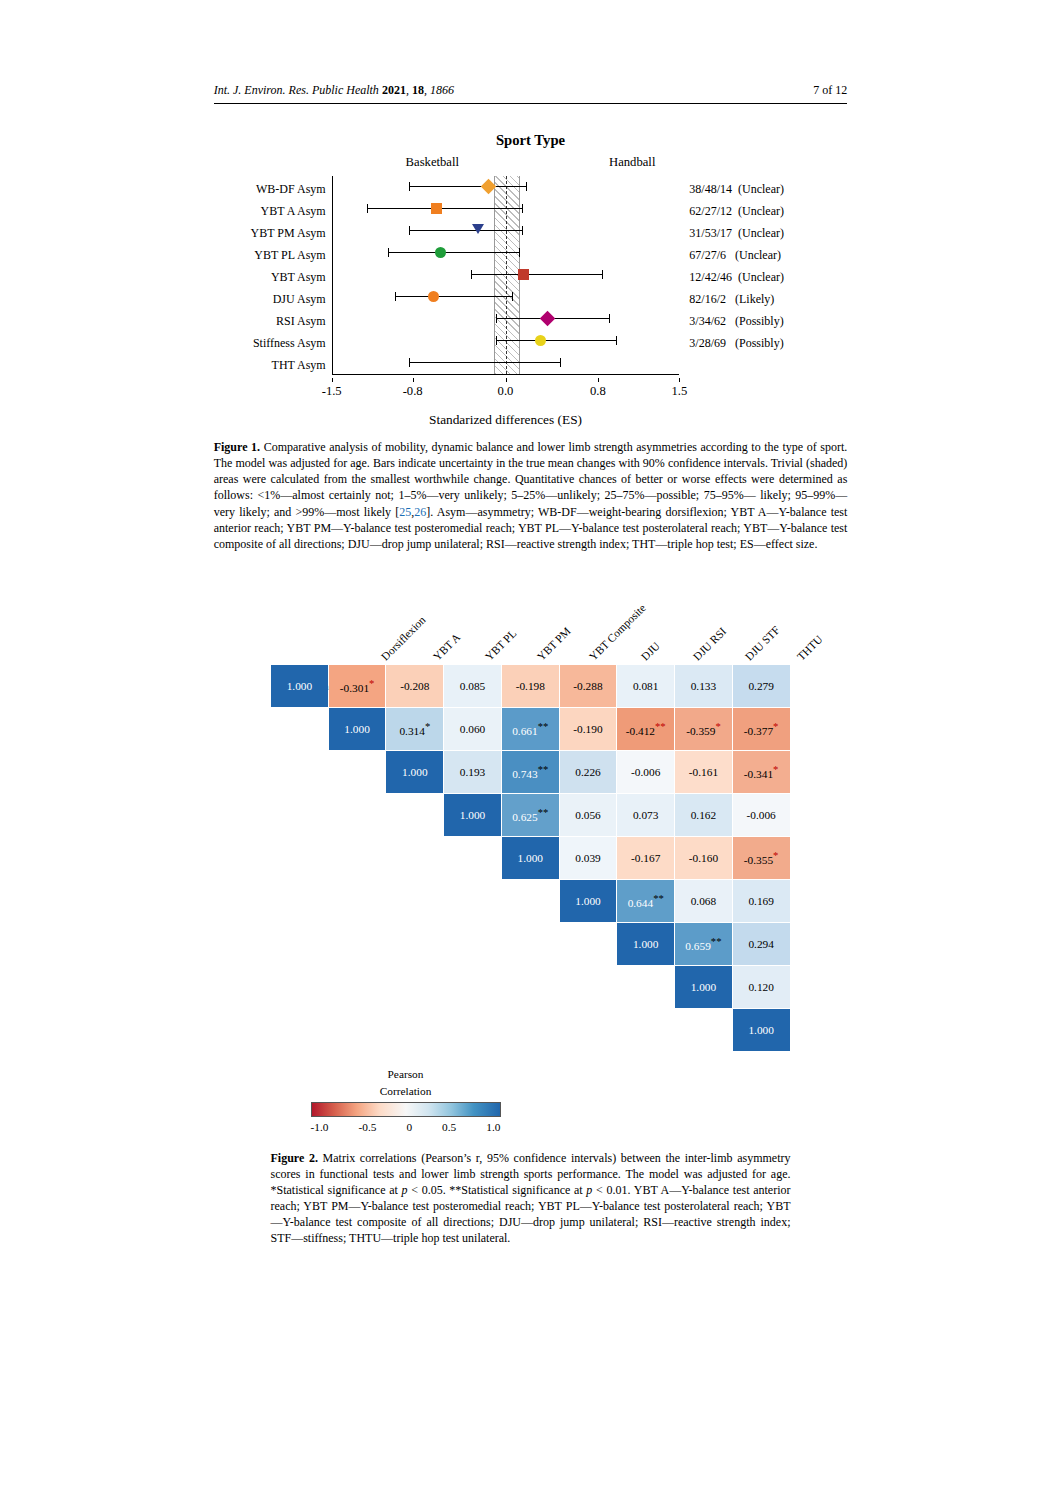Int. J. Environ. Res. Public Health 2021, 18, 1866
7 of 12
Sport Type
Basketball Handball
WB-DF Asym YBT A Asym YBT PM Asym YBT PL Asym YBT Asym DJU Asym RSI Asym Stiffness Asym THT Asym
38/48/14 (Unclear) 62/27/12 (Unclear) 31/53/17 (Unclear) 67/27/6 (Unclear) 12/42/46 (Unclear) 82/16/2 (Likely) 3/34/62 (Possibly) 3/28/69 (Possibly)
-1.5 -0.8 0.0 0.8 1.5
Standarized differences (ES)
Figure 1. Comparative analysis of mobility, dynamic balance and lower limb strength asymmetries according to the type of sport. The model was adjusted for age. Bars indicate uncertainty in the true mean changes with 90% confidence intervals. Trivial (shaded) areas were calculated from the smallest worthwhile change. Quantitative chances of better or worse effects were determined as follows: <1%—almost certainly not; 1–5%—very unlikely; 5–25%—unlikely; 25–75%—possible; 75–95%— likely; 95–99%—very likely; and >99%—most likely [25,26]. Asym—asymmetry; WB-DF—weight-bearing dorsiflexion; YBT A—Y-balance test anterior reach; YBT PM—Y-balance test posteromedial reach; YBT PL—Y-balance test posterolateral reach; YBT—Y-balance test composite of all directions; DJU—drop jump unilateral; RSI—reactive strength index; THT—triple hop test; ES—effect size.
Dorsiflexion YBT A YBT PL YBT PM YBT Composite DJU DJU RSI DJU STF THTU
| Dorsiflexion | 1.000 | -0.301 * | -0.208 | 0.085 | -0.198 | -0.288 | 0.081 | 0.133 | 0.279 |
| YTB A | | 1.000 | 0.314 * | 0.060 | 0.661 ** | -0.190 | -0.412 ** | -0.359 * | -0.377 * |
| YTB PL | | | 1.000 | 0.193 | 0.743 ** | 0.226 | -0.006 | -0.161 | -0.341 * |
| YTB PM | | | | 1.000 | 0.625 ** | 0.056 | 0.073 | 0.162 | -0.006 |
| YTB Composite | | | | | 1.000 | 0.039 | -0.167 | -0.160 | -0.355 * |
| DJU | | | | | | 1.000 | 0.644 ** | 0.068 | 0.169 |
| DJU RSI | | | | | | | 1.000 | 0.659 ** | 0.294 |
| DJU STF | | | | | | | | 1.000 | 0.120 |
| THTU | | | | | | | | | 1.000 |
Pearson
Correlation
-1.0-0.500.51.0
Figure 2. Matrix correlations (Pearson’s r, 95% confidence intervals) between the inter-limb asymmetry scores in functional tests and lower limb strength sports performance. The model was adjusted for age. *Statistical significance at p < 0.05. **Statistical significance at p < 0.01. YBT A—Y-balance test anterior reach; YBT PM—Y-balance test posteromedial reach; YBT PL—Y-balance test posterolateral reach; YBT—Y-balance test composite of all directions; DJU—drop jump unilateral; RSI—reactive strength index; STF—stiffness; THTU—triple hop test unilateral.